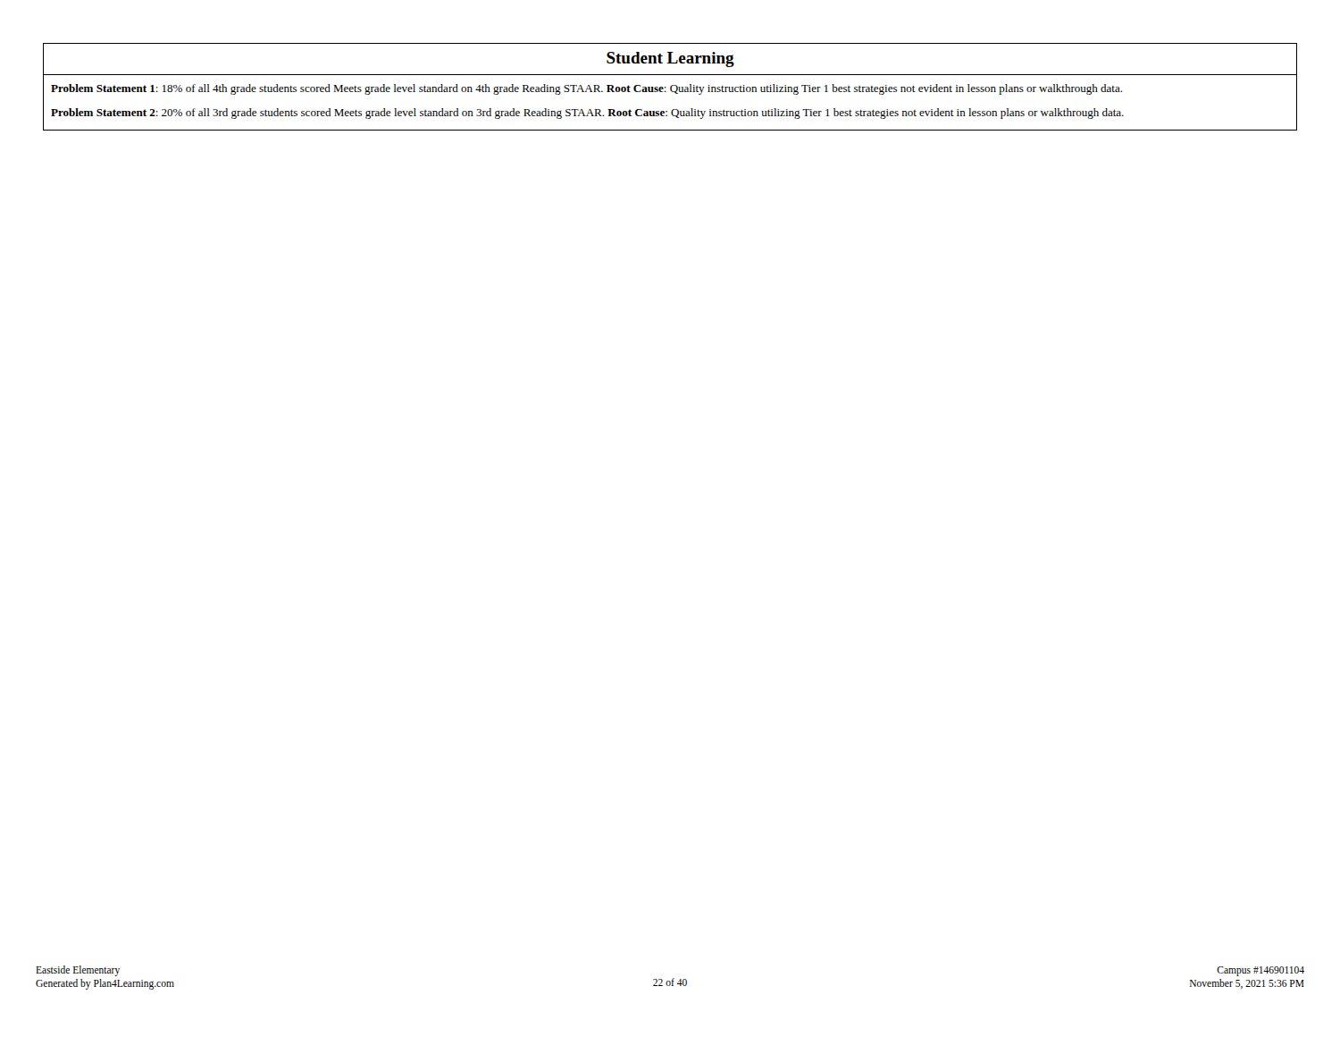Student Learning
Problem Statement 1: 18% of all 4th grade students scored Meets grade level standard on 4th grade Reading STAAR. Root Cause: Quality instruction utilizing Tier 1 best strategies not evident in lesson plans or walkthrough data.
Problem Statement 2: 20% of all 3rd grade students scored Meets grade level standard on 3rd grade Reading STAAR. Root Cause: Quality instruction utilizing Tier 1 best strategies not evident in lesson plans or walkthrough data.
Eastside Elementary
Generated by Plan4Learning.com
22 of 40
Campus #146901104
November 5, 2021 5:36 PM